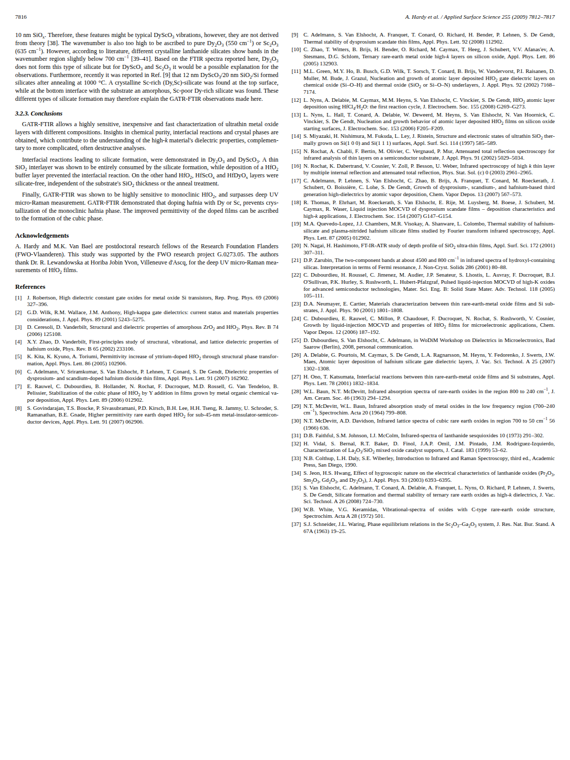7816 A. Hardy et al. / Applied Surface Science 255 (2009) 7812–7817
10 nm SiOx. Therefore, these features might be typical DyScO3 vibrations, however, they are not derived from theory [38]. The wavenumber is also too high to be ascribed to pure Dy2O3 (550 cm−1) or Sc2O3 (635 cm−1). However, according to literature, different crystalline lanthanide silicates show bands in the wavenumber region slightly below 700 cm−1 [39–41]. Based on the FTIR spectra reported here, Dy2O3 does not form this type of silicate but for DyScO3 and Sc2O3 it would be a possible explanation for the observations. Furthermore, recently it was reported in Ref. [9] that 12 nm DyScO3/20 nm SiO2/Si formed silicates after annealing at 1000 °C. A crystalline Sc-rich (Dy,Sc)-silicate was found at the top surface, while at the bottom interface with the substrate an amorphous, Sc-poor Dy-rich silicate was found. These different types of silicate formation may therefore explain the GATR-FTIR observations made here.
3.2.3. Conclusions
GATR-FTIR allows a highly sensitive, inexpensive and fast characterization of ultrathin metal oxide layers with different compositions. Insights in chemical purity, interfacial reactions and crystal phases are obtained, which contribute to the understanding of the high-k material's dielectric properties, complementary to more complicated, often destructive analyses.
Interfacial reactions leading to silicate formation, were demonstrated in Dy2O3 and DyScO3. A thin SiO2 interlayer was shown to be entirely consumed by the silicate formation, while deposition of a HfO2 buffer layer prevented the interfacial reaction. On the other hand HfO2, HfScOx and HfDyOx layers were silicate-free, independent of the substrate's SiO2 thickness or the anneal treatment.
Finally, GATR-FTIR was shown to be highly sensitive to monoclinic HfO2, and surpasses deep UV micro-Raman measurement. GATR-FTIR demonstrated that doping hafnia with Dy or Sc, prevents crystallization of the monoclinic hafnia phase. The improved permittivity of the doped films can be ascribed to the formation of the cubic phase.
Acknowledgements
A. Hardy and M.K. Van Bael are postdoctoral research fellows of the Research Foundation Flanders (FWO-Vlaanderen). This study was supported by the FWO research project G.0273.05. The authors thank Dr. R. Lewandowska at Horiba Jobin Yvon, Villeneuve d'Ascq, for the deep UV micro-Raman measurements of HfO2 films.
References
[1] J. Robertson, High dielectric constant gate oxides for metal oxide Si transistors, Rep. Prog. Phys. 69 (2006) 327–396.
[2] G.D. Wilk, R.M. Wallace, J.M. Anthony, High-kappa gate dielectrics: current status and materials properties considerations, J. Appl. Phys. 89 (2001) 5243–5275.
[3] D. Ceresoli, D. Vanderbilt, Structural and dielectric properties of amorphous ZrO2 and HfO2, Phys. Rev. B 74 (2006) 125108.
[4] X.Y. Zhao, D. Vanderbilt, First-principles study of structural, vibrational, and lattice dielectric properties of hafnium oxide, Phys. Rev. B 65 (2002) 233106.
[5] K. Kita, K. Kyuno, A. Toriumi, Permittivity increase of yttrium-doped HfO2 through structural phase transformation, Appl. Phys. Lett. 86 (2005) 102906.
[6] C. Adelmann, V. Sriramkumar, S. Van Elshocht, P. Lehnen, T. Conard, S. De Gendt, Dielectric properties of dysprosium- and scandium-doped hafnium dioxide thin films, Appl. Phys. Lett. 91 (2007) 162902.
[7] E. Rauwel, C. Dubourdieu, B. Hollander, N. Rochat, F. Ducroquet, M.D. Rossell, G. Van Tendeloo, B. Pelissier, Stabilization of the cubic phase of HfO2 by Y addition in films grown by metal organic chemical vapor deposition, Appl. Phys. Lett. 89 (2006) 012902.
[8] S. Govindarajan, T.S. Boscke, P. Sivasubramani, P.D. Kirsch, B.H. Lee, H.H. Tseng, R. Jammy, U. Schroder, S. Ramanathan, B.E. Gnade, Higher permittivity rare earth doped HfO2 for sub-45-nm metal-insulator-semiconductor devices, Appl. Phys. Lett. 91 (2007) 062906.
[9] C. Adelmann, S. Van Elshocht, A. Franquet, T. Conard, O. Richard, H. Bender, P. Lehnen, S. De Gendt, Thermal stability of dysprosium scandate thin films, Appl. Phys. Lett. 92 (2008) 112902.
[10] C. Zhao, T. Witters, B. Brijs, H. Bender, O. Richard, M. Caymax, T. Heeg, J. Schubert, V.V. Afanas'ev, A. Stesmans, D.G. Schlom, Ternary rare-earth metal oxide high-k layers on silicon oxide, Appl. Phys. Lett. 86 (2005) 132903.
[11] M.L. Green, M.Y. Ho, B. Busch, G.D. Wilk, T. Sorsch, T. Conard, B. Brijs, W. Vandervorst, P.I. Raisanen, D. Muller, M. Bude, J. Grazul, Nucleation and growth of atomic layer deposited HfO2 gate dielectric layers on chemical oxide (Si–O–H) and thermal oxide (SiO2 or Si–O–N) underlayers, J. Appl. Phys. 92 (2002) 7168–7174.
[12] L. Nyns, A. Delabie, M. Caymax, M.M. Heyns, S. Van Elshocht, C. Vinckier, S. De Gendt, HfO2 atomic layer deposition using HfCl4/H2O: the first reaction cycle, J. Electrochem. Soc. 155 (2008) G269–G273.
[13] L. Nyns, L. Hall, T. Conard, A. Delabie, W. Deweerd, M. Heyns, S. Van Elshocht, N. Van Hoornick, C. Vinckier, S. De Gendt, Nucleation and growth behavior of atomic layer deposited HfO2 films on silicon oxide starting surfaces, J. Electrochem. Soc. 153 (2006) F205–F209.
[14] S. Miyazaki, H. Nishimura, M. Fukuda, L. Ley, J. Ristein, Structure and electronic states of ultrathin SiO2 thermally grown on Si(1 0 0) and Si(1 1 1) surfaces, Appl. Surf. Sci. 114 (1997) 585–589.
[15] N. Rochat, A. Chabli, F. Bertin, M. Olivier, C. Vergnaud, P. Mur, Attenuated total reflection spectroscopy for infrared analysis of thin layers on a semiconductor substrate, J. Appl. Phys. 91 (2002) 5029–5034.
[16] N. Rochat, K. Dabertrand, V. Cosnier, V. Zoll, P. Besson, U. Weber, Infrared spectroscopy of high k thin layer by multiple internal reflection and attenuated total reflection, Phys. Stat. Sol. (c) 0 (2003) 2961–2965.
[17] C. Adelmann, P. Lehnen, S. Van Elshocht, C. Zhao, B. Brijs, A. Franquet, T. Conard, M. Roeckerath, J. Schubert, O. Boissière, C. Lohe, S. De Gendt, Growth of dysprosium-, scandium-, and hafnium-based third generation high-dielectrics by atomic vapor deposition, Chem. Vapor Depos. 13 (2007) 567–573.
[18] R. Thomas, P. Ehrhart, M. Roeckerath, S. Van Elshocht, E. Rije, M. Luysberg, M. Boese, J. Schubert, M. Caymax, R. Waser, Liquid injection MOCVD of dysprosium scandate films – deposition characteristics and high-k applications, J. Electrochem. Soc. 154 (2007) G147–G154.
[19] M.A. Quevedo-Lopez, J.J. Chambers, M.R. Visokay, A. Shanware, L. Colombo, Thermal stability of hafnium-silicate and plasma-nitrided hafnium silicate films studied by Fourier transform infrared spectroscopy, Appl. Phys. Lett. 87 (2005) 012902.
[20] N. Nagai, H. Hashimoto, FT-IR-ATR study of depth profile of SiO2 ultra-thin films, Appl. Surf. Sci. 172 (2001) 307–311.
[21] D.P. Zarubin, The two-component bands at about 4500 and 800 cm−1 in infrared spectra of hydroxyl-containing silicas. Interpretation in terms of Fermi resonance, J. Non-Cryst. Solids 286 (2001) 80–88.
[22] C. Dubourdieu, H. Roussel, C. Jimenez, M. Audier, J.P. Senateur, S. Lhostis, L. Auvray, F. Ducroquet, B.J. O'Sullivan, P.K. Hurley, S. Rushworth, L. Hubert-Pfalzgraf, Pulsed liquid-injection MOCVD of high-K oxides for advanced semiconductor technologies, Mater. Sci. Eng. B: Solid State Mater. Adv. Technol. 118 (2005) 105–111.
[23] D.A. Neumayer, E. Cartier, Materials characterization between thin rare-earth-metal oxide films and Si substrates, J. Appl. Phys. 90 (2001) 1801–1808.
[24] C. Dubourdieu, E. Rauwel, C. Millon, P. Chaudouet, F. Ducroquet, N. Rochat, S. Rushworth, V. Cosnier, Growth by liquid-injection MOCVD and properties of HfO2 films for microelectronic applications, Chem. Vapor Depos. 12 (2006) 187–192.
[25] D. Dubourdieu, S. Van Elshocht, C. Adelmann, in WoDiM Workshop on Dielectrics in Microelectronics, Bad Saarow (Berlin), 2008, personal communication.
[26] A. Delabie, G. Pourtois, M. Caymax, S. De Gendt, L.A. Ragnarsson, M. Heyns, Y. Fedorenko, J. Swerts, J.W. Maes, Atomic layer deposition of hafnium silicate gate dielectric layers, J. Vac. Sci. Technol. A 25 (2007) 1302–1308.
[27] H. Ono, T. Katsumata, Interfacial reactions between thin rare-earth-metal oxide films and Si substrates, Appl. Phys. Lett. 78 (2001) 1832–1834.
[28] W.L. Baun, N.T. McDevitt, Infrared absorption spectra of rare-earth oxides in the region 800 to 240 cm−1, J. Am. Ceram. Soc. 46 (1963) 294–1294.
[29] N.T. McDevitt, W.L. Baun, Infrared absorption study of metal oxides in the low frequency region (700–240 cm−1), Spectrochim. Acta 20 (1964) 799–808.
[30] N.T. McDevitt, A.D. Davidson, Infrared lattice spectra of cubic rare earth oxides in region 700 to 50 cm−1 56 (1966) 636.
[31] D.B. Faithful, S.M. Johnson, I.J. McColm, Infrared-spectra of lanthanide sesquioxides 10 (1973) 291–302.
[32] H. Vidal, S. Bernal, R.T. Baker, D. Finol, J.A.P. Omil, J.M. Pintado, J.M. Rodriguez-Izquierdo, Characterization of La2O3/SiO2 mixed oxide catalyst supports, J. Catal. 183 (1999) 53–62.
[33] N.B. Colthup, L.H. Daly, S.E. Wiberley, Introduction to Infrared and Raman Spectroscopy, third ed., Academic Press, San Diego, 1990.
[34] S. Jeon, H.S. Hwang, Effect of hygroscopic nature on the electrical characteristics of lanthanide oxides (Pr2O3, Sm2O3, Gd2O3, and Dy2O3), J. Appl. Phys. 93 (2003) 6393–6395.
[35] S. Van Elshocht, C. Adelmann, T. Conard, A. Delabie, A. Franquet, L. Nyns, O. Richard, P. Lehnen, J. Swerts, S. De Gendt, Silicate formation and thermal stability of ternary rare earth oxides as high-k dielectrics, J. Vac. Sci. Technol. A 26 (2008) 724–730.
[36] W.B. White, V.G. Keramidas, Vibrational-spectra of oxides with C-type rare-earth oxide structure, Spectrochim. Acta A 28 (1972) 501.
[37] S.J. Schneider, J.L. Waring, Phase equilibrium relations in the Sc2O3–Ga2O3 system, J. Res. Nat. Bur. Stand. A 67A (1963) 19–25.